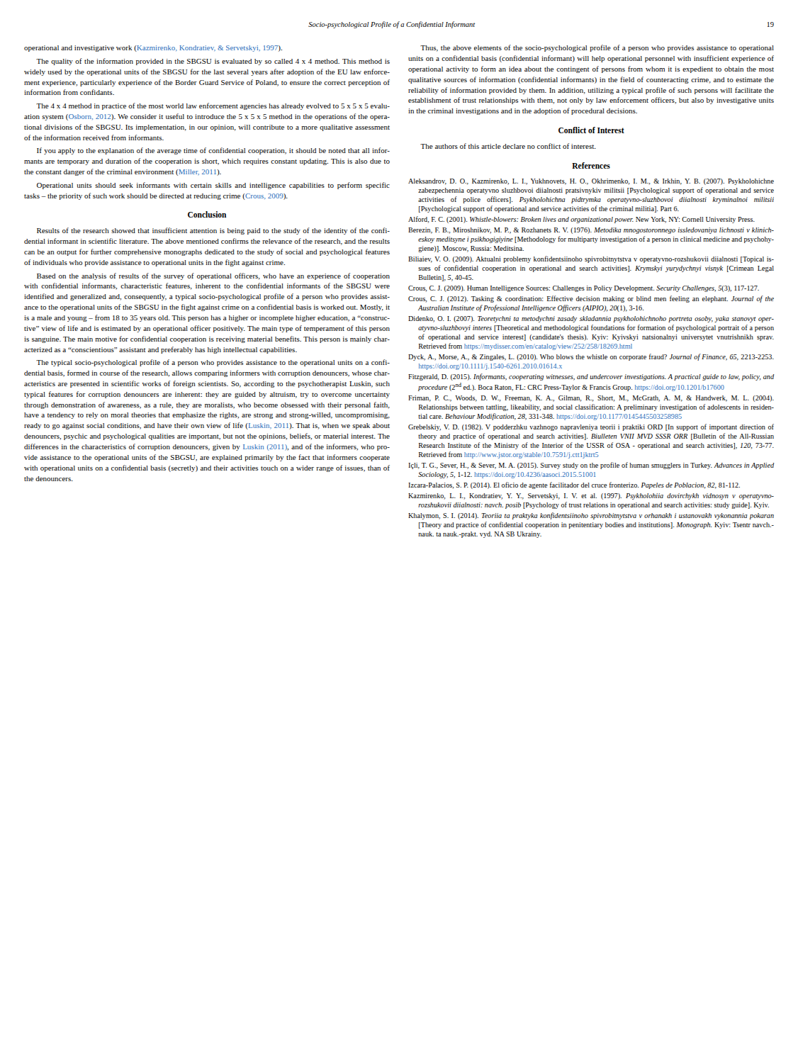Socio-psychological Profile of a Confidential Informant
19
operational and investigative work (Kazmirenko, Kondratiev, & Servetskyi, 1997).
The quality of the information provided in the SBGSU is evaluated by so called 4 x 4 method. This method is widely used by the operational units of the SBGSU for the last several years after adoption of the EU law enforcement experience, particularly experience of the Border Guard Service of Poland, to ensure the correct perception of information from confidants.
The 4 x 4 method in practice of the most world law enforcement agencies has already evolved to 5 x 5 x 5 evaluation system (Osborn, 2012). We consider it useful to introduce the 5 x 5 x 5 method in the operations of the operational divisions of the SBGSU. Its implementation, in our opinion, will contribute to a more qualitative assessment of the information received from informants.
If you apply to the explanation of the average time of confidential cooperation, it should be noted that all informants are temporary and duration of the cooperation is short, which requires constant updating. This is also due to the constant danger of the criminal environment (Miller, 2011).
Operational units should seek informants with certain skills and intelligence capabilities to perform specific tasks – the priority of such work should be directed at reducing crime (Crous, 2009).
Conclusion
Results of the research showed that insufficient attention is being paid to the study of the identity of the confidential informant in scientific literature. The above mentioned confirms the relevance of the research, and the results can be an output for further comprehensive monographs dedicated to the study of social and psychological features of individuals who provide assistance to operational units in the fight against crime.
Based on the analysis of results of the survey of operational officers, who have an experience of cooperation with confidential informants, characteristic features, inherent to the confidential informants of the SBGSU were identified and generalized and, consequently, a typical socio-psychological profile of a person who provides assistance to the operational units of the SBGSU in the fight against crime on a confidential basis is worked out. Mostly, it is a male and young – from 18 to 35 years old. This person has a higher or incomplete higher education, a “constructive” view of life and is estimated by an operational officer positively. The main type of temperament of this person is sanguine. The main motive for confidential cooperation is receiving material benefits. This person is mainly characterized as a “conscientious” assistant and preferably has high intellectual capabilities.
The typical socio-psychological profile of a person who provides assistance to the operational units on a confidential basis, formed in course of the research, allows comparing informers with corruption denouncers, whose characteristics are presented in scientific works of foreign scientists. So, according to the psychotherapist Luskin, such typical features for corruption denouncers are inherent: they are guided by altruism, try to overcome uncertainty through demonstration of awareness, as a rule, they are moralists, who become obsessed with their personal faith, have a tendency to rely on moral theories that emphasize the rights, are strong and strong-willed, uncompromising, ready to go against social conditions, and have their own view of life (Luskin, 2011). That is, when we speak about denouncers, psychic and psychological qualities are important, but not the opinions, beliefs, or material interest. The differences in the characteristics of corruption denouncers, given by Luskin (2011), and of the informers, who provide assistance to the operational units of the SBGSU, are explained primarily by the fact that informers cooperate with operational units on a confidential basis (secretly) and their activities touch on a wider range of issues, than of the denouncers.
Thus, the above elements of the socio-psychological profile of a person who provides assistance to operational units on a confidential basis (confidential informant) will help operational personnel with insufficient experience of operational activity to form an idea about the contingent of persons from whom it is expedient to obtain the most qualitative sources of information (confidential informants) in the field of counteracting crime, and to estimate the reliability of information provided by them. In addition, utilizing a typical profile of such persons will facilitate the establishment of trust relationships with them, not only by law enforcement officers, but also by investigative units in the criminal investigations and in the adoption of procedural decisions.
Conflict of Interest
The authors of this article declare no conflict of interest.
References
Aleksandrov, D. O., Kazmirenko, L. I., Yukhnovets, H. O., Okhrimenko, I. M., & Irkhin, Y. B. (2007). Psykholohichne zabezpechennia operatyvno sluzhbovoi diialnosti pratsivnykiv militsii [Psychological support of operational and service activities of police officers]. Psykholohichna pidtrymka operatyvno-sluzhbovoi diialnosti kryminalnoi militsii [Psychological support of operational and service activities of the criminal militia]. Part 6.
Alford, F. C. (2001). Whistle-blowers: Broken lives and organizational power. New York, NY: Cornell University Press.
Berezin, F. B., Miroshnikov, M. P., & Rozhanets R. V. (1976). Metodika mnogostoronnego issledovaniya lichnosti v klinicheskoy meditsyne i psikhogigiyine [Methodology for multiparty investigation of a person in clinical medicine and psychohygiene)]. Moscow, Russia: Meditsina.
Biliaiev, V. O. (2009). Aktualni problemy konfidentsiinoho spivrobitnytstva v operatyvno-rozshukovii diialnosti [Topical issues of confidential cooperation in operational and search activities]. Krymskyi yurydychnyi visnyk [Crimean Legal Bulletin], 5, 40-45.
Crous, C. J. (2009). Human Intelligence Sources: Challenges in Policy Development. Security Challenges, 5(3), 117-127.
Crous, C. J. (2012). Tasking & coordination: Effective decision making or blind men feeling an elephant. Journal of the Australian Institute of Professional Intelligence Officers (AIPIO), 20(1), 3-16.
Didenko, O. I. (2007). Teoretychni ta metodychni zasady skladannia psykholohichnoho portreta osoby, yaka stanovyt operatyvno-sluzhbovyi interes [Theoretical and methodological foundations for formation of psychological portrait of a person of operational and service interest] (candidate's thesis). Kyiv: Kyivskyi natsionalnyi universytet vnutrishnikh sprav. Retrieved from https://mydisser.com/en/catalog/view/252/258/18269.html
Dyck, A., Morse, A., & Zingales, L. (2010). Who blows the whistle on corporate fraud? Journal of Finance, 65, 2213-2253. https://doi.org/10.1111/j.1540-6261.2010.01614.x
Fitzgerald, D. (2015). Informants, cooperating witnesses, and undercover investigations. A practical guide to law, policy, and procedure (2nd ed.). Boca Raton, FL: CRC Press-Taylor & Francis Group. https://doi.org/10.1201/b17600
Friman, P. C., Woods, D. W., Freeman, K. A., Gilman, R., Short, M., McGrath, A. M, & Handwerk, M. L. (2004). Relationships between tattling, likeability, and social classification: A preliminary investigation of adolescents in residential care. Behaviour Modification, 28, 331-348. https://doi.org/10.1177/0145445503258985
Grebelskiy, V. D. (1982). V podderzhku vazhnogo napravleniya teorii i praktiki ORD [In support of important direction of theory and practice of operational and search activities]. Biulleten VNII MVD SSSR ORR [Bulletin of the All-Russian Research Institute of the Ministry of the Interior of the USSR of OSA - operational and search activities], 120, 73-77. Retrieved from http://www.jstor.org/stable/10.7591/j.ctt1jktrt5
Içli, T. G., Sever, H., & Sever, M. A. (2015). Survey study on the profile of human smugglers in Turkey. Advances in Applied Sociology, 5, 1-12. https://doi.org/10.4236/aasoci.2015.51001
Izcara-Palacios, S. P. (2014). El oficio de agente facilitador del cruce fronterizo. Papeles de Poblacion, 82, 81-112.
Kazmirenko, L. I., Kondratiev, Y. Y., Servetskyi, I. V. et al. (1997). Psykholohiia dovirchykh vidnosyn v operatyvno-rozshukovii diialnosti: navch. posib [Psychology of trust relations in operational and search activities: study guide]. Kyiv.
Khalymon, S. I. (2014). Teoriia ta praktyka konfidentsiinoho spivrobitnytstva v orhanakh i ustanovakh vykonannia pokaran [Theory and practice of confidential cooperation in penitentiary bodies and institutions]. Monograph. Kyiv: Tsentr navch.-nauk. ta nauk.-prakt. vyd. NA SB Ukrainy.